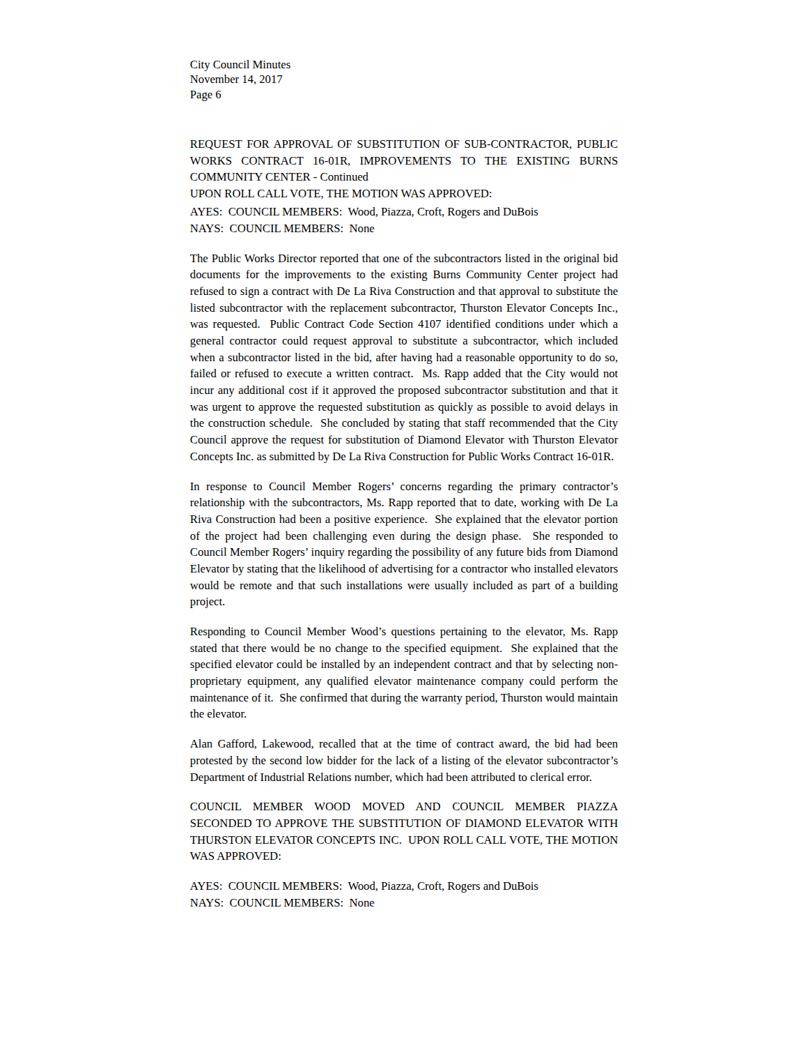City Council Minutes
November 14, 2017
Page 6
REQUEST FOR APPROVAL OF SUBSTITUTION OF SUB-CONTRACTOR, PUBLIC WORKS CONTRACT 16-01R, IMPROVEMENTS TO THE EXISTING BURNS COMMUNITY CENTER - Continued
UPON ROLL CALL VOTE, THE MOTION WAS APPROVED:
AYES: COUNCIL MEMBERS: Wood, Piazza, Croft, Rogers and DuBois
NAYS: COUNCIL MEMBERS: None
The Public Works Director reported that one of the subcontractors listed in the original bid documents for the improvements to the existing Burns Community Center project had refused to sign a contract with De La Riva Construction and that approval to substitute the listed subcontractor with the replacement subcontractor, Thurston Elevator Concepts Inc., was requested. Public Contract Code Section 4107 identified conditions under which a general contractor could request approval to substitute a subcontractor, which included when a subcontractor listed in the bid, after having had a reasonable opportunity to do so, failed or refused to execute a written contract. Ms. Rapp added that the City would not incur any additional cost if it approved the proposed subcontractor substitution and that it was urgent to approve the requested substitution as quickly as possible to avoid delays in the construction schedule. She concluded by stating that staff recommended that the City Council approve the request for substitution of Diamond Elevator with Thurston Elevator Concepts Inc. as submitted by De La Riva Construction for Public Works Contract 16-01R.
In response to Council Member Rogers’ concerns regarding the primary contractor’s relationship with the subcontractors, Ms. Rapp reported that to date, working with De La Riva Construction had been a positive experience. She explained that the elevator portion of the project had been challenging even during the design phase. She responded to Council Member Rogers’ inquiry regarding the possibility of any future bids from Diamond Elevator by stating that the likelihood of advertising for a contractor who installed elevators would be remote and that such installations were usually included as part of a building project.
Responding to Council Member Wood’s questions pertaining to the elevator, Ms. Rapp stated that there would be no change to the specified equipment. She explained that the specified elevator could be installed by an independent contract and that by selecting non-proprietary equipment, any qualified elevator maintenance company could perform the maintenance of it. She confirmed that during the warranty period, Thurston would maintain the elevator.
Alan Gafford, Lakewood, recalled that at the time of contract award, the bid had been protested by the second low bidder for the lack of a listing of the elevator subcontractor’s Department of Industrial Relations number, which had been attributed to clerical error.
COUNCIL MEMBER WOOD MOVED AND COUNCIL MEMBER PIAZZA SECONDED TO APPROVE THE SUBSTITUTION OF DIAMOND ELEVATOR WITH THURSTON ELEVATOR CONCEPTS INC. UPON ROLL CALL VOTE, THE MOTION WAS APPROVED:
AYES: COUNCIL MEMBERS: Wood, Piazza, Croft, Rogers and DuBois
NAYS: COUNCIL MEMBERS: None